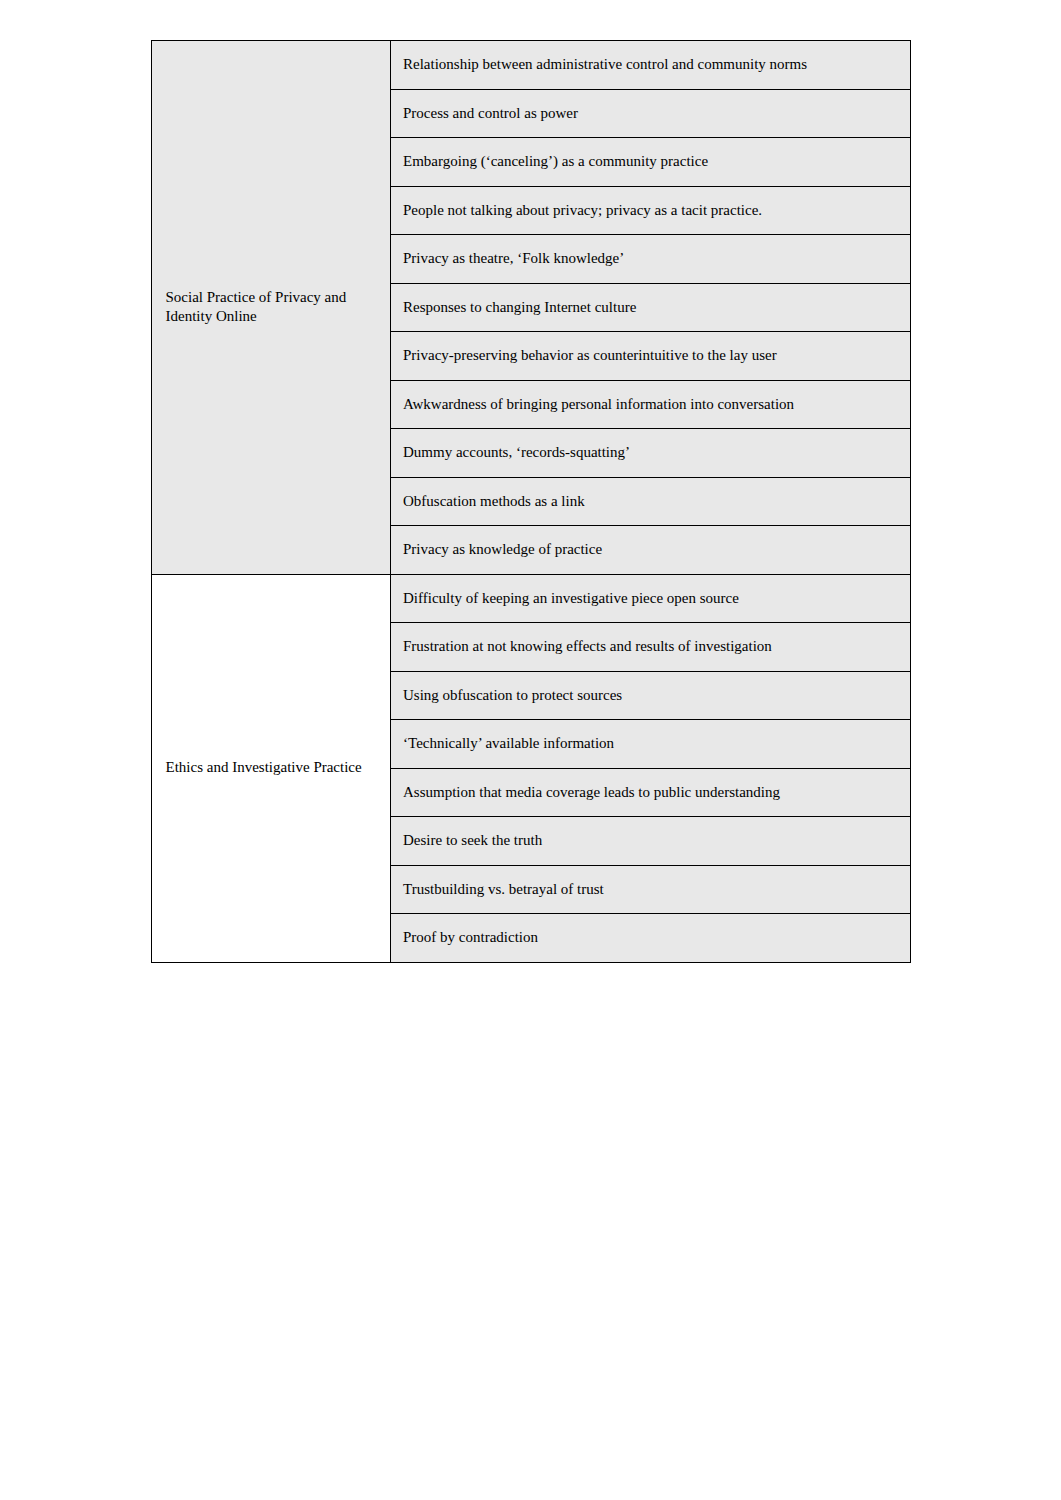| Social Practice of Privacy and Identity Online | Relationship between administrative control and community norms |
| Process and control as power |
| Embargoing (‘canceling’) as a community practice |
| People not talking about privacy; privacy as a tacit practice. |
| Privacy as theatre, ‘Folk knowledge’ |
| Responses to changing Internet culture |
| Privacy-preserving behavior as counterintuitive to the lay user |
| Awkwardness of bringing personal information into conversation |
| Dummy accounts, ‘records-squatting’ |
| Obfuscation methods as a link |
| Privacy as knowledge of practice |
| Ethics and Investigative Practice | Difficulty of keeping an investigative piece open source |
| Frustration at not knowing effects and results of investigation |
| Using obfuscation to protect sources |
| ‘Technically’ available information |
| Assumption that media coverage leads to public understanding |
| Desire to seek the truth |
| Trustbuilding vs. betrayal of trust |
| Proof by contradiction |